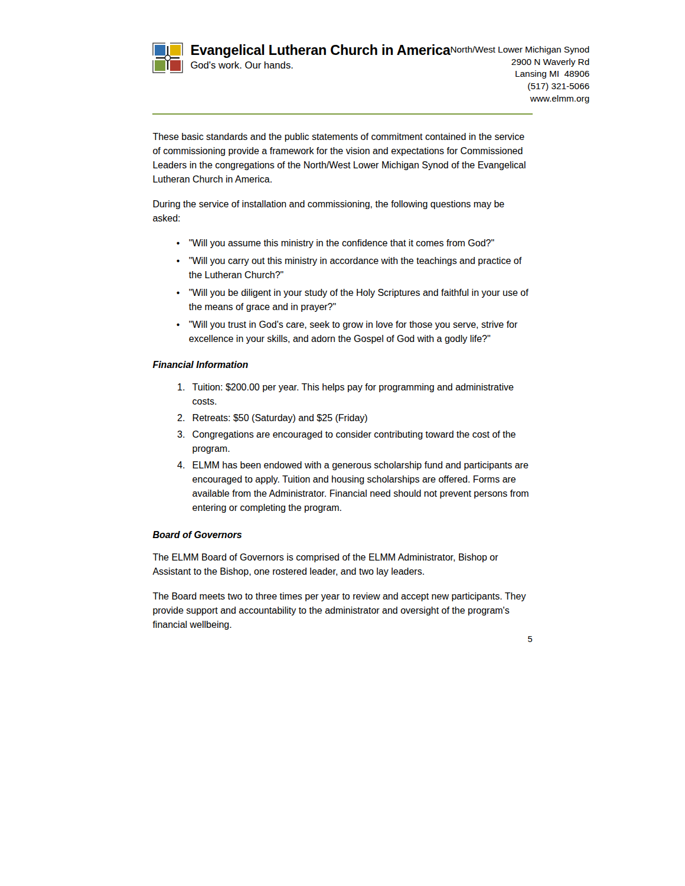Evangelical Lutheran Church in America
God's work. Our hands.
North/West Lower Michigan Synod
2900 N Waverly Rd
Lansing MI 48906
(517) 321-5066
www.elmm.org
These basic standards and the public statements of commitment contained in the service of commissioning provide a framework for the vision and expectations for Commissioned Leaders in the congregations of the North/West Lower Michigan Synod of the Evangelical Lutheran Church in America.
During the service of installation and commissioning, the following questions may be asked:
"Will you assume this ministry in the confidence that it comes from God?"
"Will you carry out this ministry in accordance with the teachings and practice of the Lutheran Church?"
"Will you be diligent in your study of the Holy Scriptures and faithful in your use of the means of grace and in prayer?"
"Will you trust in God's care, seek to grow in love for those you serve, strive for excellence in your skills, and adorn the Gospel of God with a godly life?"
Financial Information
Tuition: $200.00 per year. This helps pay for programming and administrative costs.
Retreats: $50 (Saturday) and $25 (Friday)
Congregations are encouraged to consider contributing toward the cost of the program.
ELMM has been endowed with a generous scholarship fund and participants are encouraged to apply. Tuition and housing scholarships are offered. Forms are available from the Administrator. Financial need should not prevent persons from entering or completing the program.
Board of Governors
The ELMM Board of Governors is comprised of the ELMM Administrator, Bishop or Assistant to the Bishop, one rostered leader, and two lay leaders.
The Board meets two to three times per year to review and accept new participants. They provide support and accountability to the administrator and oversight of the program's financial wellbeing.
5